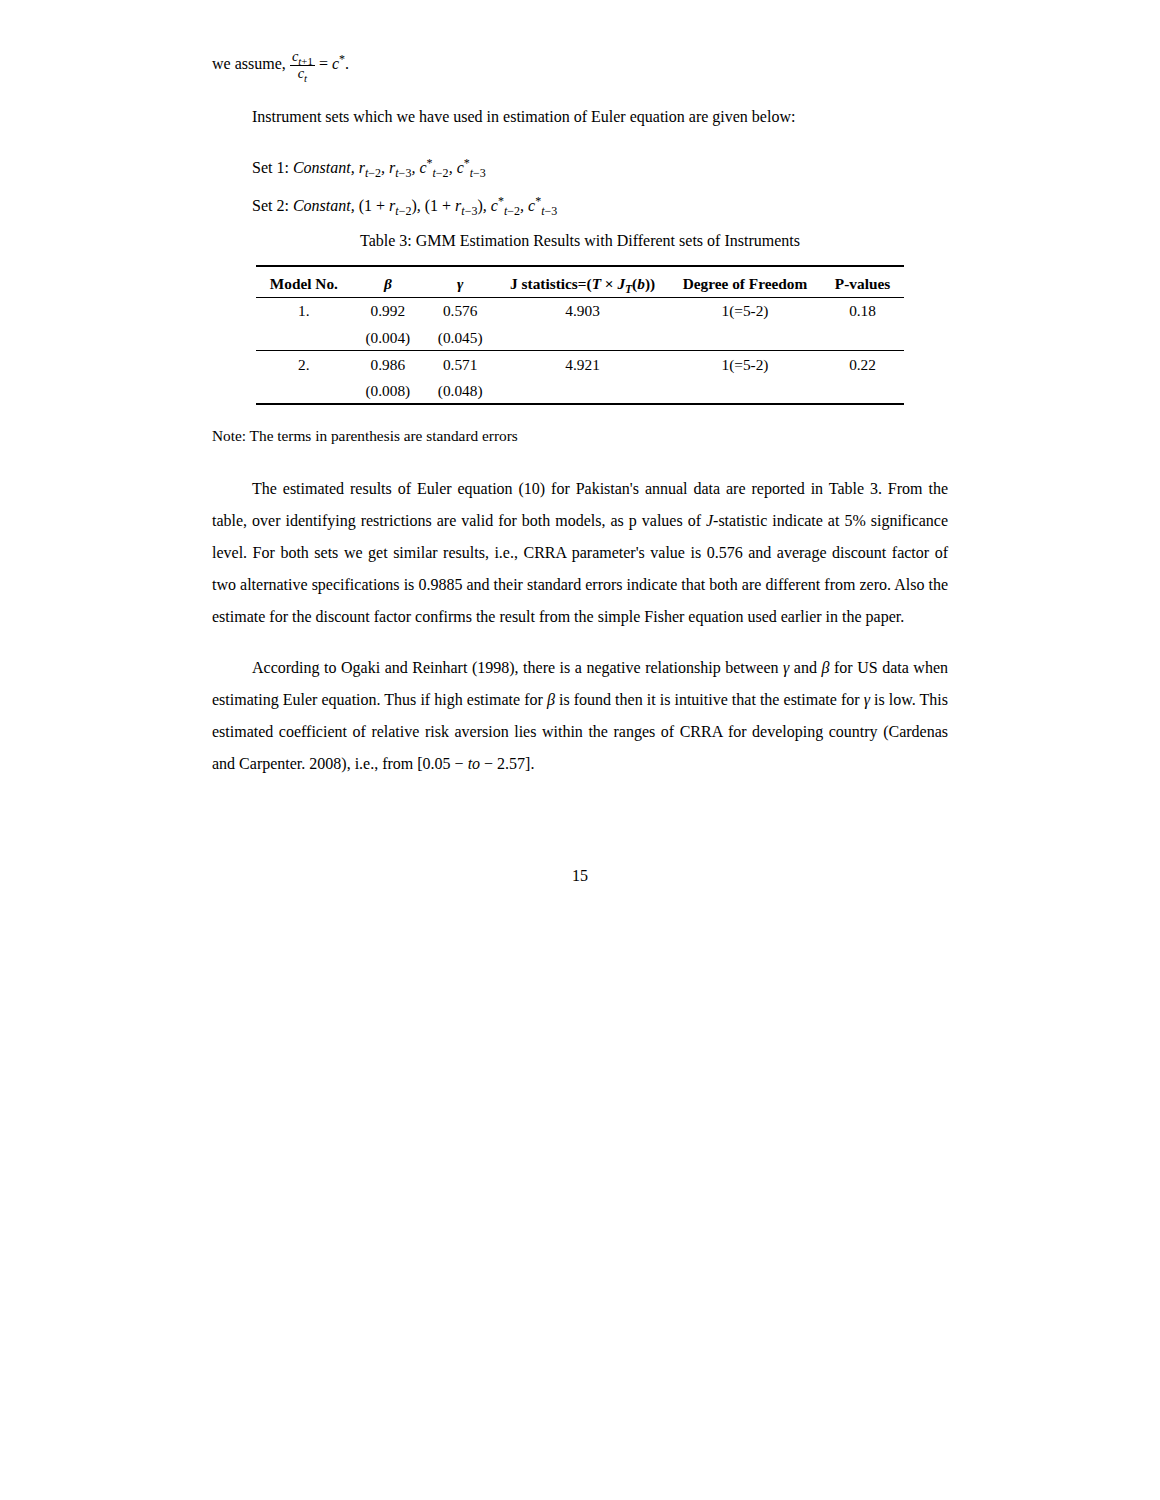we assume, ct+1 ct = c*.
Instrument sets which we have used in estimation of Euler equation are given below:
Set 1: Constant, rt−2, rt−3, c*t−2, c*t−3
Set 2: Constant, (1 + rt−2), (1 + rt−3), c*t−2, c*t−3
Table 3: GMM Estimation Results with Different sets of Instruments
| Model No. | β | γ | J statistics=( T × J T ( b )) | Degree of Freedom | P-values |
| --- | --- | --- | --- | --- | --- |
| 1. | 0.992 | 0.576 | 4.903 | 1(=5-2) | 0.18 |
| | (0.004) | (0.045) | | | |
| 2. | 0.986 | 0.571 | 4.921 | 1(=5-2) | 0.22 |
| | (0.008) | (0.048) | | | |
Note: The terms in parenthesis are standard errors
The estimated results of Euler equation (10) for Pakistan's annual data are reported in Table 3. From the table, over identifying restrictions are valid for both models, as p values of J-statistic indicate at 5% significance level. For both sets we get similar results, i.e., CRRA parameter's value is 0.576 and average discount factor of two alternative specifications is 0.9885 and their standard errors indicate that both are different from zero. Also the estimate for the discount factor confirms the result from the simple Fisher equation used earlier in the paper.
According to Ogaki and Reinhart (1998), there is a negative relationship between γ and β for US data when estimating Euler equation. Thus if high estimate for β is found then it is intuitive that the estimate for γ is low. This estimated coefficient of relative risk aversion lies within the ranges of CRRA for developing country (Cardenas and Carpenter. 2008), i.e., from [0.05 − to − 2.57].
15